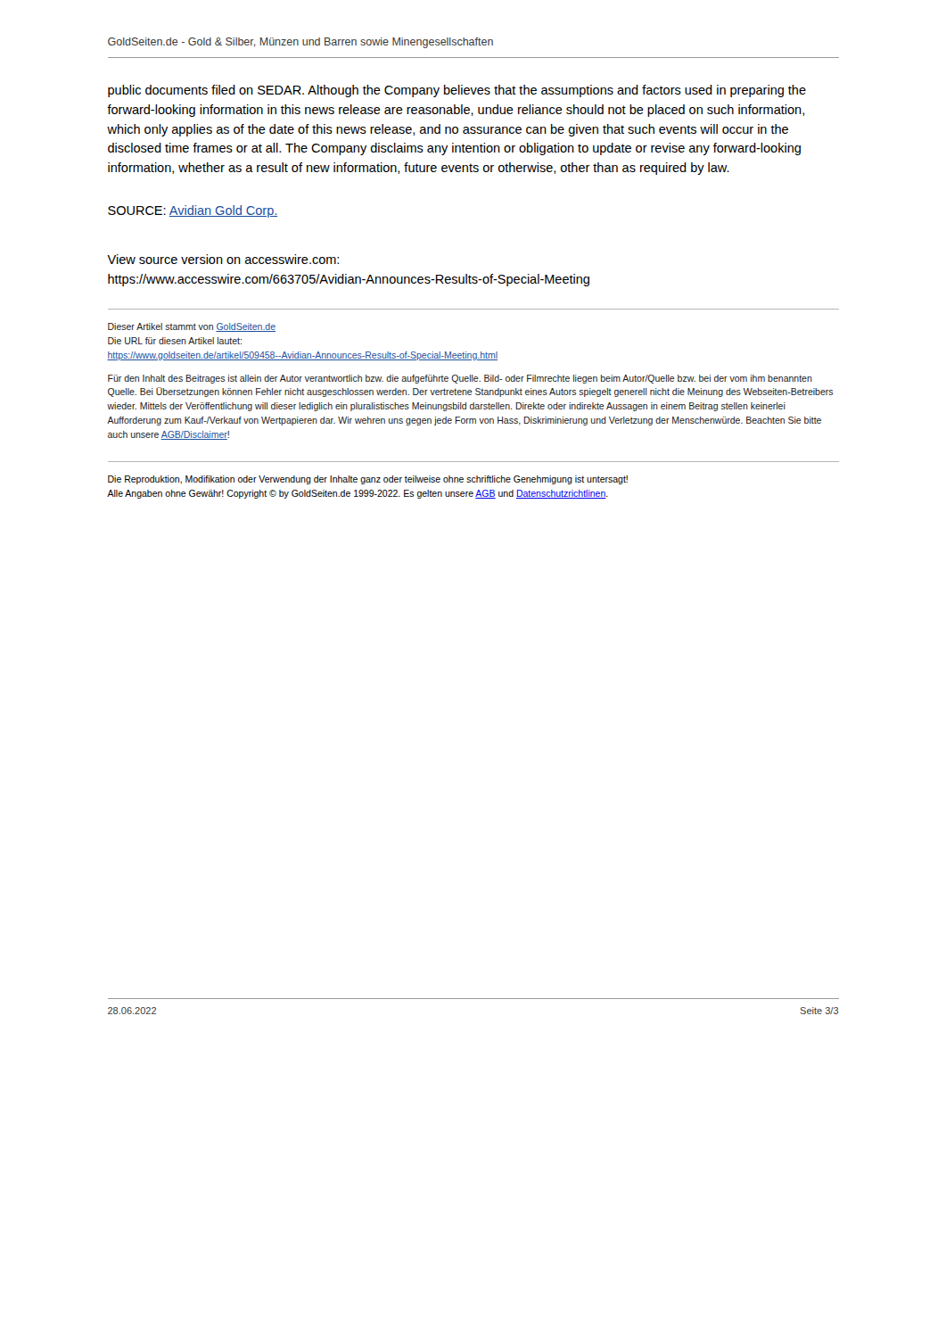GoldSeiten.de - Gold & Silber, Münzen und Barren sowie Minengesellschaften
public documents filed on SEDAR. Although the Company believes that the assumptions and factors used in preparing the forward-looking information in this news release are reasonable, undue reliance should not be placed on such information, which only applies as of the date of this news release, and no assurance can be given that such events will occur in the disclosed time frames or at all. The Company disclaims any intention or obligation to update or revise any forward-looking information, whether as a result of new information, future events or otherwise, other than as required by law.
SOURCE: Avidian Gold Corp.
View source version on accesswire.com:
https://www.accesswire.com/663705/Avidian-Announces-Results-of-Special-Meeting
Dieser Artikel stammt von GoldSeiten.de
Die URL für diesen Artikel lautet:
https://www.goldseiten.de/artikel/509458--Avidian-Announces-Results-of-Special-Meeting.html
Für den Inhalt des Beitrages ist allein der Autor verantwortlich bzw. die aufgeführte Quelle. Bild- oder Filmrechte liegen beim Autor/Quelle bzw. bei der vom ihm benannten Quelle. Bei Übersetzungen können Fehler nicht ausgeschlossen werden. Der vertretene Standpunkt eines Autors spiegelt generell nicht die Meinung des Webseiten-Betreibers wieder. Mittels der Veröffentlichung will dieser lediglich ein pluralistisches Meinungsbild darstellen. Direkte oder indirekte Aussagen in einem Beitrag stellen keinerlei Aufforderung zum Kauf-/Verkauf von Wertpapieren dar. Wir wehren uns gegen jede Form von Hass, Diskriminierung und Verletzung der Menschenwürde. Beachten Sie bitte auch unsere AGB/Disclaimer!
Die Reproduktion, Modifikation oder Verwendung der Inhalte ganz oder teilweise ohne schriftliche Genehmigung ist untersagt!
Alle Angaben ohne Gewähr! Copyright © by GoldSeiten.de 1999-2022. Es gelten unsere AGB und Datenschutzrichtlinen.
28.06.2022 Seite 3/3